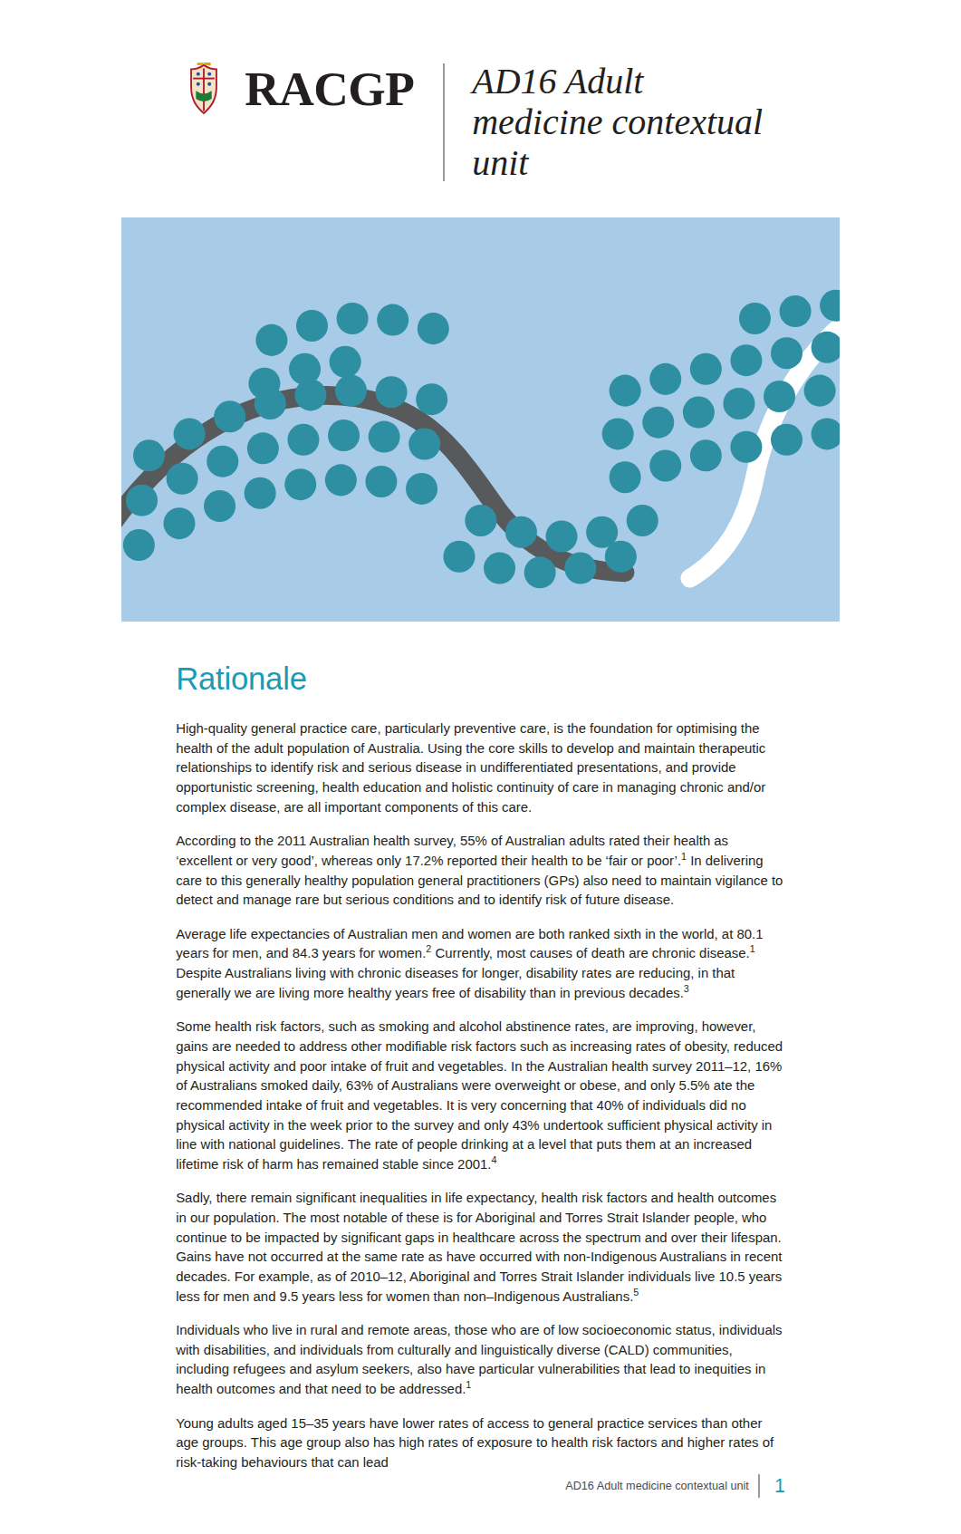RACGP
AD16 Adult medicine contextual unit
Rationale
High-quality general practice care, particularly preventive care, is the foundation for optimising the health of the adult population of Australia. Using the core skills to develop and maintain therapeutic relationships to identify risk and serious disease in undifferentiated presentations, and provide opportunistic screening, health education and holistic continuity of care in managing chronic and/or complex disease, are all important components of this care.
According to the 2011 Australian health survey, 55% of Australian adults rated their health as ‘excellent or very good’, whereas only 17.2% reported their health to be ‘fair or poor’.1 In delivering care to this generally healthy population general practitioners (GPs) also need to maintain vigilance to detect and manage rare but serious conditions and to identify risk of future disease.
Average life expectancies of Australian men and women are both ranked sixth in the world, at 80.1 years for men, and 84.3 years for women.2 Currently, most causes of death are chronic disease.1 Despite Australians living with chronic diseases for longer, disability rates are reducing, in that generally we are living more healthy years free of disability than in previous decades.3
Some health risk factors, such as smoking and alcohol abstinence rates, are improving, however, gains are needed to address other modifiable risk factors such as increasing rates of obesity, reduced physical activity and poor intake of fruit and vegetables. In the Australian health survey 2011–12, 16% of Australians smoked daily, 63% of Australians were overweight or obese, and only 5.5% ate the recommended intake of fruit and vegetables. It is very concerning that 40% of individuals did no physical activity in the week prior to the survey and only 43% undertook sufficient physical activity in line with national guidelines. The rate of people drinking at a level that puts them at an increased lifetime risk of harm has remained stable since 2001.4
Sadly, there remain significant inequalities in life expectancy, health risk factors and health outcomes in our population. The most notable of these is for Aboriginal and Torres Strait Islander people, who continue to be impacted by significant gaps in healthcare across the spectrum and over their lifespan. Gains have not occurred at the same rate as have occurred with non-Indigenous Australians in recent decades. For example, as of 2010–12, Aboriginal and Torres Strait Islander individuals live 10.5 years less for men and 9.5 years less for women than non–Indigenous Australians.5
Individuals who live in rural and remote areas, those who are of low socioeconomic status, individuals with disabilities, and individuals from culturally and linguistically diverse (CALD) communities, including refugees and asylum seekers, also have particular vulnerabilities that lead to inequities in health outcomes and that need to be addressed.1
Young adults aged 15–35 years have lower rates of access to general practice services than other age groups. This age group also has high rates of exposure to health risk factors and higher rates of risk-taking behaviours that can lead
AD16 Adult medicine contextual unit 1